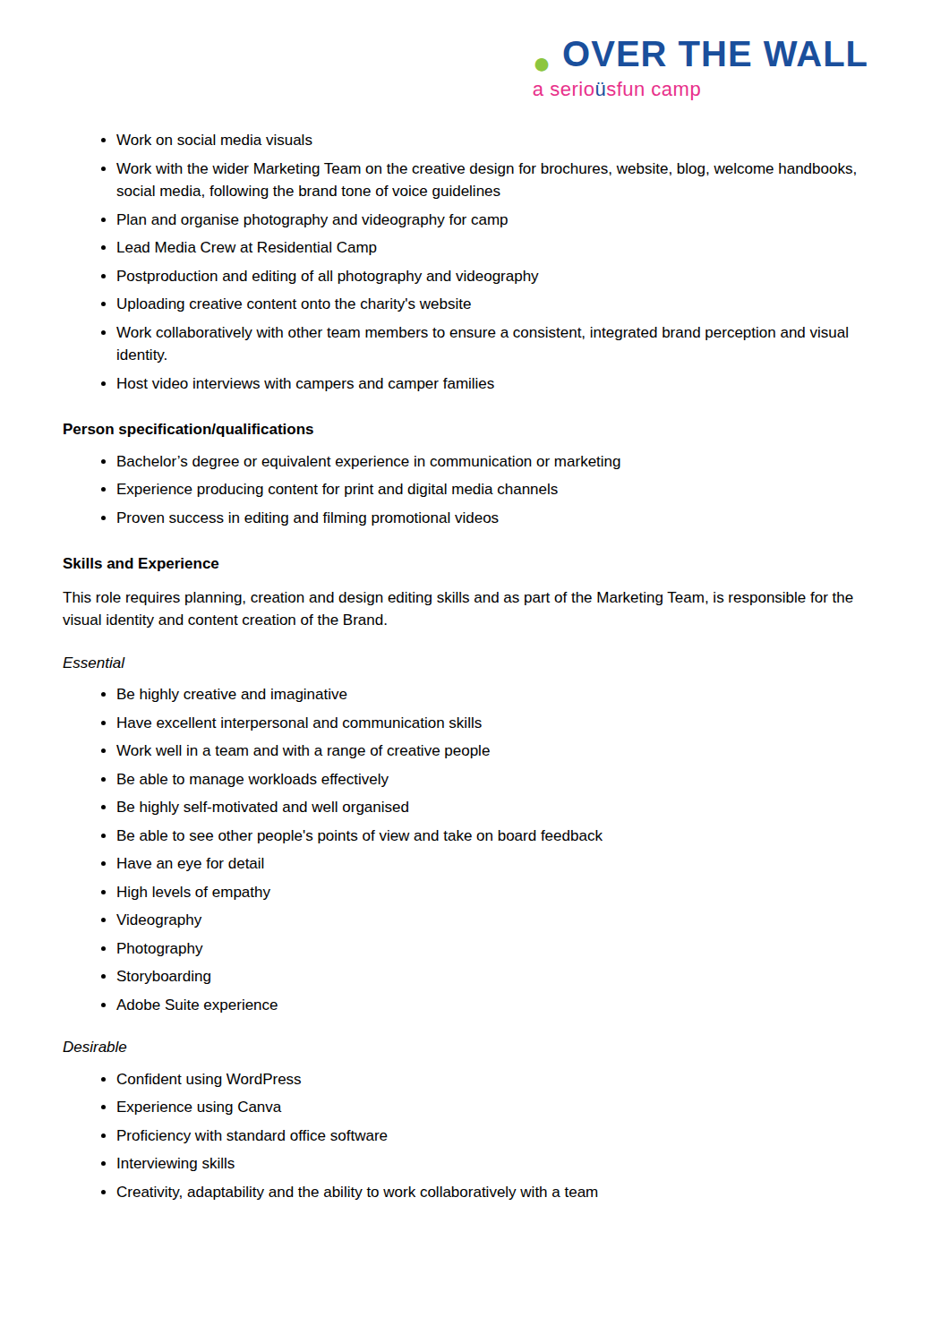● OVER THE WALL
a serioüsfun camp
Work on social media visuals
Work with the wider Marketing Team on the creative design for brochures, website, blog, welcome handbooks, social media, following the brand tone of voice guidelines
Plan and organise photography and videography for camp
Lead Media Crew at Residential Camp
Postproduction and editing of all photography and videography
Uploading creative content onto the charity's website
Work collaboratively with other team members to ensure a consistent, integrated brand perception and visual identity.
Host video interviews with campers and camper families
Person specification/qualifications
Bachelor’s degree or equivalent experience in communication or marketing
Experience producing content for print and digital media channels
Proven success in editing and filming promotional videos
Skills and Experience
This role requires planning, creation and design editing skills and as part of the Marketing Team, is responsible for the visual identity and content creation of the Brand.
Essential
Be highly creative and imaginative
Have excellent interpersonal and communication skills
Work well in a team and with a range of creative people
Be able to manage workloads effectively
Be highly self-motivated and well organised
Be able to see other people's points of view and take on board feedback
Have an eye for detail
High levels of empathy
Videography
Photography
Storyboarding
Adobe Suite experience
Desirable
Confident using WordPress
Experience using Canva
Proficiency with standard office software
Interviewing skills
Creativity, adaptability and the ability to work collaboratively with a team